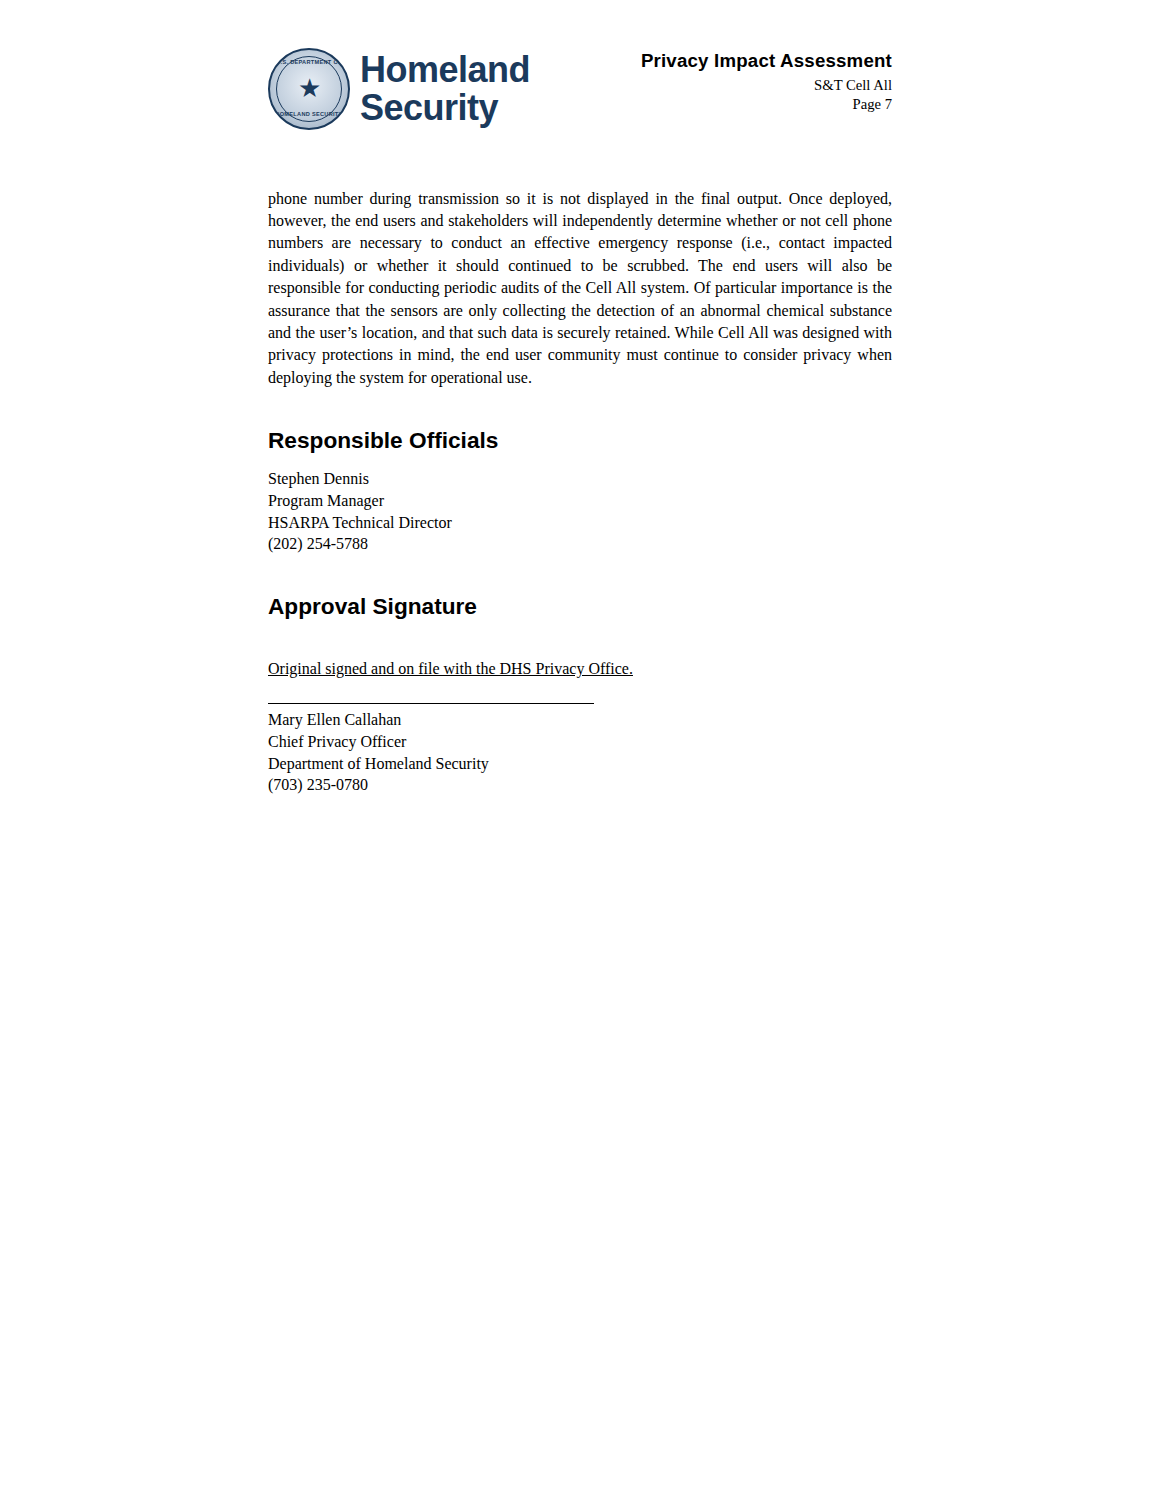U.S. DEPARTMENT OF
★
HOMELAND SECURITY
Homeland Security
Privacy Impact Assessment
S&T Cell All
Page 7
phone number during transmission so it is not displayed in the final output. Once deployed, however, the end users and stakeholders will independently determine whether or not cell phone numbers are necessary to conduct an effective emergency response (i.e., contact impacted individuals) or whether it should continued to be scrubbed. The end users will also be responsible for conducting periodic audits of the Cell All system. Of particular importance is the assurance that the sensors are only collecting the detection of an abnormal chemical substance and the user’s location, and that such data is securely retained. While Cell All was designed with privacy protections in mind, the end user community must continue to consider privacy when deploying the system for operational use.
Responsible Officials
Stephen Dennis
Program Manager
HSARPA Technical Director
(202) 254-5788
Approval Signature
Original signed and on file with the DHS Privacy Office.
Mary Ellen Callahan
Chief Privacy Officer
Department of Homeland Security
(703) 235-0780